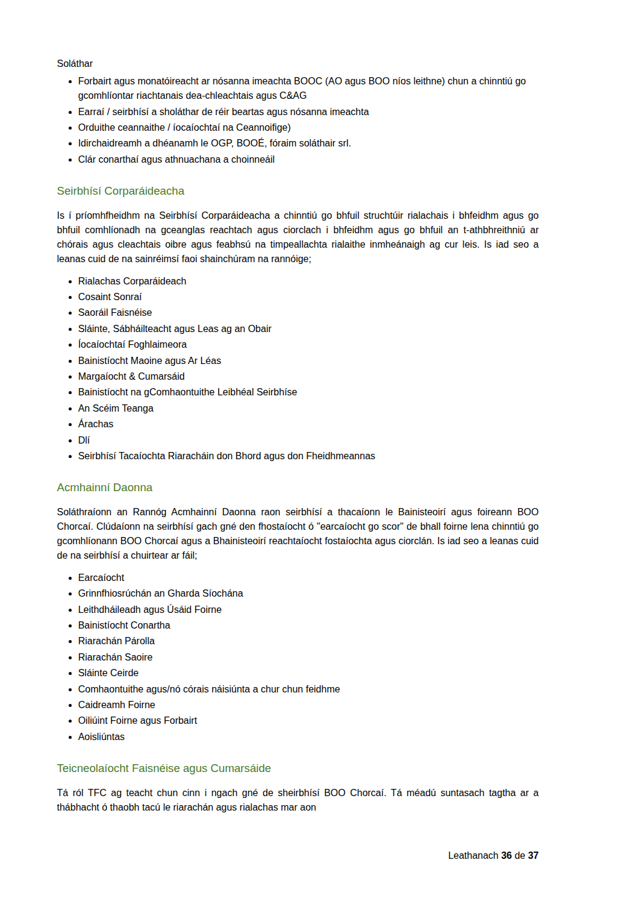Soláthar
Forbairt agus monatóireacht ar nósanna imeachta BOOC (AO agus BOO níos leithne) chun a chinntiú go gcomhlíontar riachtanais dea-chleachtais agus C&AG
Earraí / seirbhísí a sholáthar de réir beartas agus nósanna imeachta
Orduithe ceannaithe / íocaíochtaí na Ceannoifige)
Idirchaidreamh a dhéanamh le OGP, BOOÉ, fóraim soláthair srl.
Clár conarthaí agus athnuachana a choinneáil
Seirbhísí Corparáideacha
Is í príomhfheidhm na Seirbhísí Corparáideacha a chinntiú go bhfuil struchtúir rialachais i bhfeidhm agus go bhfuil comhlíonadh na gceanglas reachtach agus ciorclach i bhfeidhm agus go bhfuil an t-athbhreithniú ar chórais agus cleachtais oibre agus feabhsú na timpeallachta rialaithe inmheánaigh ag cur leis. Is iad seo a leanas cuid de na sainréimsí faoi shainchúram na rannóige;
Rialachas Corparáideach
Cosaint Sonraí
Saoráil Faisnéise
Sláinte, Sábháilteacht agus Leas ag an Obair
Íocaíochtaí Foghlaimeora
Bainistíocht Maoine agus Ar Léas
Margaíocht & Cumarsáid
Bainistíocht na gComhaontuithe Leibhéal Seirbhíse
An Scéim Teanga
Árachas
Dlí
Seirbhísí Tacaíochta Riaracháin don Bhord agus don Fheidhmeannas
Acmhainní Daonna
Soláthraíonn an Rannóg Acmhainní Daonna raon seirbhísí a thacaíonn le Bainisteoirí agus foireann BOO Chorcaí. Clúdaíonn na seirbhísí gach gné den fhostaíocht ó "earcaíocht go scor" de bhall foirne lena chinntiú go gcomhlíonann BOO Chorcaí agus a Bhainisteoirí reachtaíocht fostaíochta agus ciorclán. Is iad seo a leanas cuid de na seirbhísí a chuirtear ar fáil;
Earcaíocht
Grinnfhiosrúchán an Gharda Síochána
Leithdháileadh agus Úsáid Foirne
Bainistíocht Conartha
Riarachán Párolla
Riarachán Saoire
Sláinte Ceirde
Comhaontuithe agus/nó córais náisiúnta a chur chun feidhme
Caidreamh Foirne
Oiliúint Foirne agus Forbairt
Aoisliúntas
Teicneolaíocht Faisnéise agus Cumarsáide
Tá ról TFC ag teacht chun cinn i ngach gné de sheirbhísí BOO Chorcaí. Tá méadú suntasach tagtha ar a thábhacht ó thaobh tacú le riarachán agus rialachas mar aon
Leathanach 36 de 37